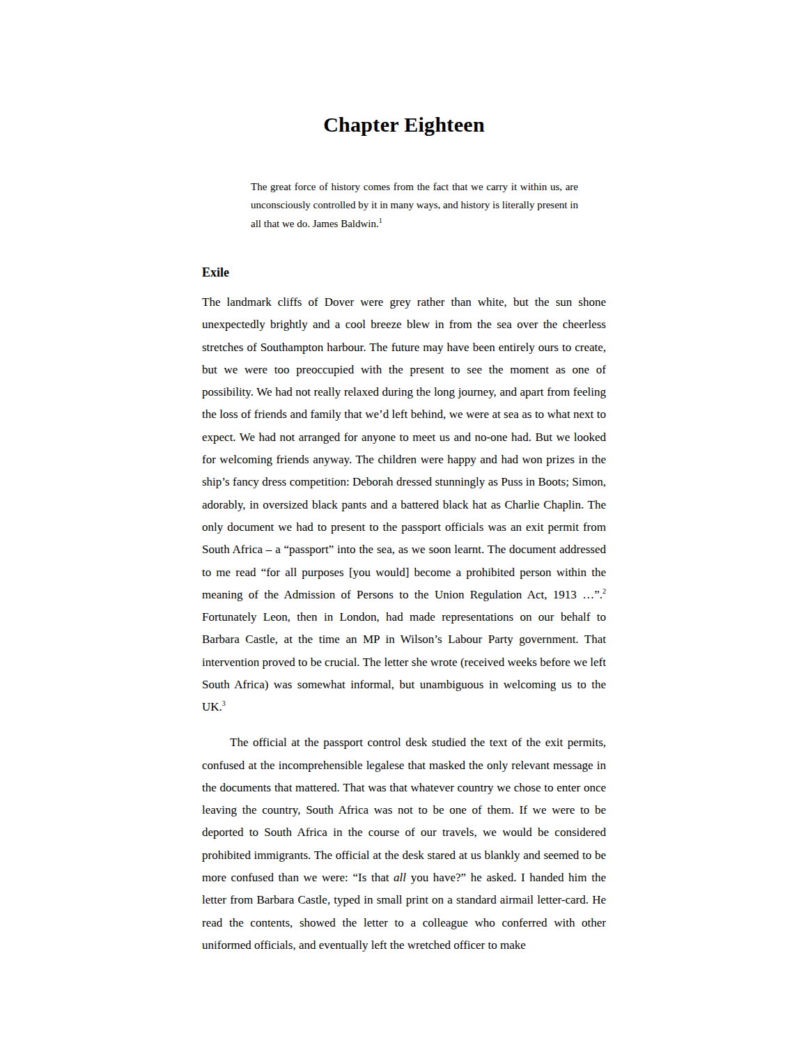Chapter Eighteen
The great force of history comes from the fact that we carry it within us, are unconsciously controlled by it in many ways, and history is literally present in all that we do. James Baldwin.1
Exile
The landmark cliffs of Dover were grey rather than white, but the sun shone unexpectedly brightly and a cool breeze blew in from the sea over the cheerless stretches of Southampton harbour. The future may have been entirely ours to create, but we were too preoccupied with the present to see the moment as one of possibility. We had not really relaxed during the long journey, and apart from feeling the loss of friends and family that we’d left behind, we were at sea as to what next to expect. We had not arranged for anyone to meet us and no-one had. But we looked for welcoming friends anyway. The children were happy and had won prizes in the ship’s fancy dress competition: Deborah dressed stunningly as Puss in Boots; Simon, adorably, in oversized black pants and a battered black hat as Charlie Chaplin. The only document we had to present to the passport officials was an exit permit from South Africa – a “passport” into the sea, as we soon learnt. The document addressed to me read “for all purposes [you would] become a prohibited person within the meaning of the Admission of Persons to the Union Regulation Act, 1913 …”.2 Fortunately Leon, then in London, had made representations on our behalf to Barbara Castle, at the time an MP in Wilson’s Labour Party government. That intervention proved to be crucial. The letter she wrote (received weeks before we left South Africa) was somewhat informal, but unambiguous in welcoming us to the UK.3
The official at the passport control desk studied the text of the exit permits, confused at the incomprehensible legalese that masked the only relevant message in the documents that mattered. That was that whatever country we chose to enter once leaving the country, South Africa was not to be one of them. If we were to be deported to South Africa in the course of our travels, we would be considered prohibited immigrants. The official at the desk stared at us blankly and seemed to be more confused than we were: “Is that all you have?” he asked. I handed him the letter from Barbara Castle, typed in small print on a standard airmail letter-card. He read the contents, showed the letter to a colleague who conferred with other uniformed officials, and eventually left the wretched officer to make